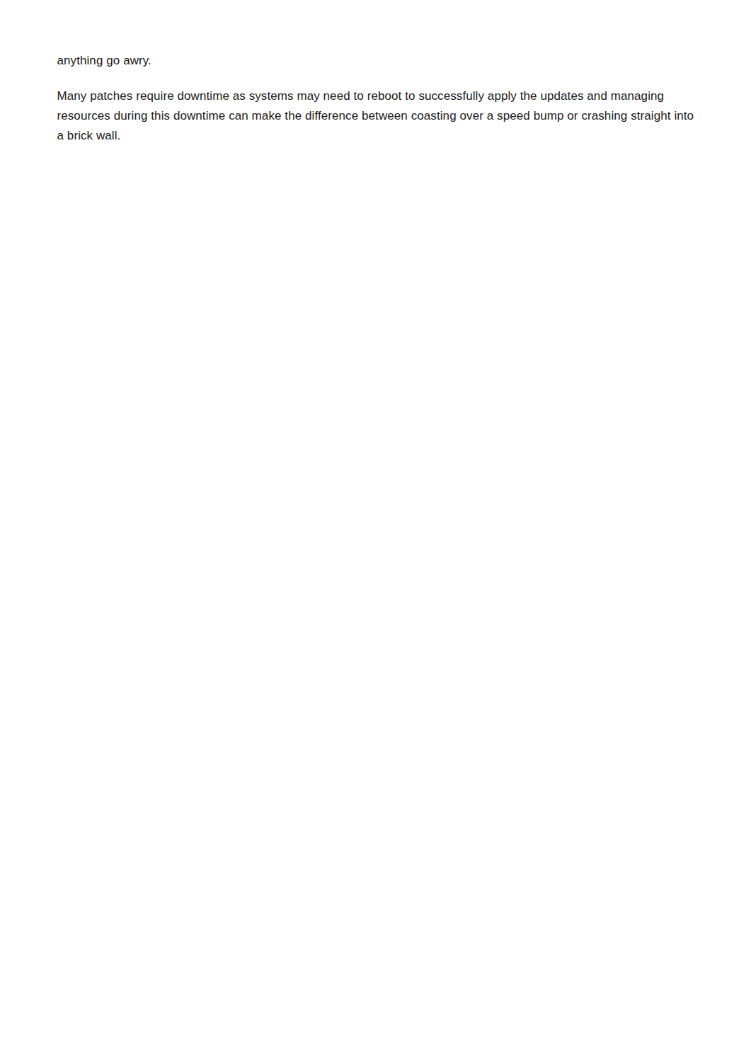anything go awry.
Many patches require downtime as systems may need to reboot to successfully apply the updates and managing resources during this downtime can make the difference between coasting over a speed bump or crashing straight into a brick wall.